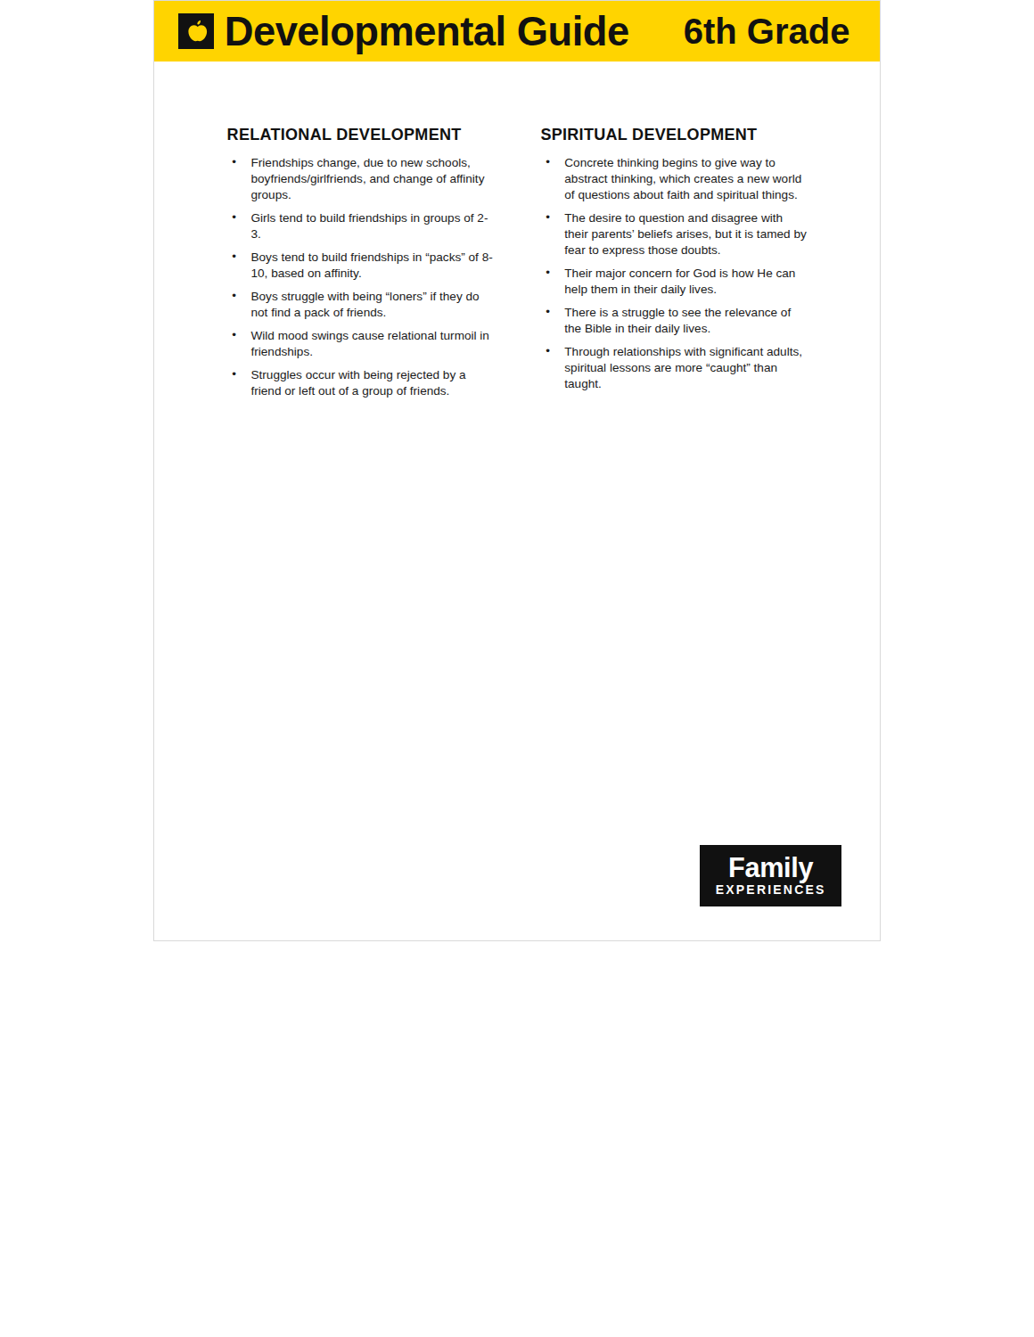Developmental Guide
6th Grade
Relational Development
Friendships change, due to new schools, boyfriends/girlfriends, and change of affinity groups.
Girls tend to build friendships in groups of 2-3.
Boys tend to build friendships in “packs” of 8-10, based on affinity.
Boys struggle with being “loners” if they do not find a pack of friends.
Wild mood swings cause relational turmoil in friendships.
Struggles occur with being rejected by a friend or left out of a group of friends.
Spiritual Development
Concrete thinking begins to give way to abstract thinking, which creates a new world of questions about faith and spiritual things.
The desire to question and disagree with their parents’ beliefs arises, but it is tamed by fear to express those doubts.
Their major concern for God is how He can help them in their daily lives.
There is a struggle to see the relevance of the Bible in their daily lives.
Through relationships with significant adults, spiritual lessons are more “caught” than taught.
Family EXPERIENCES